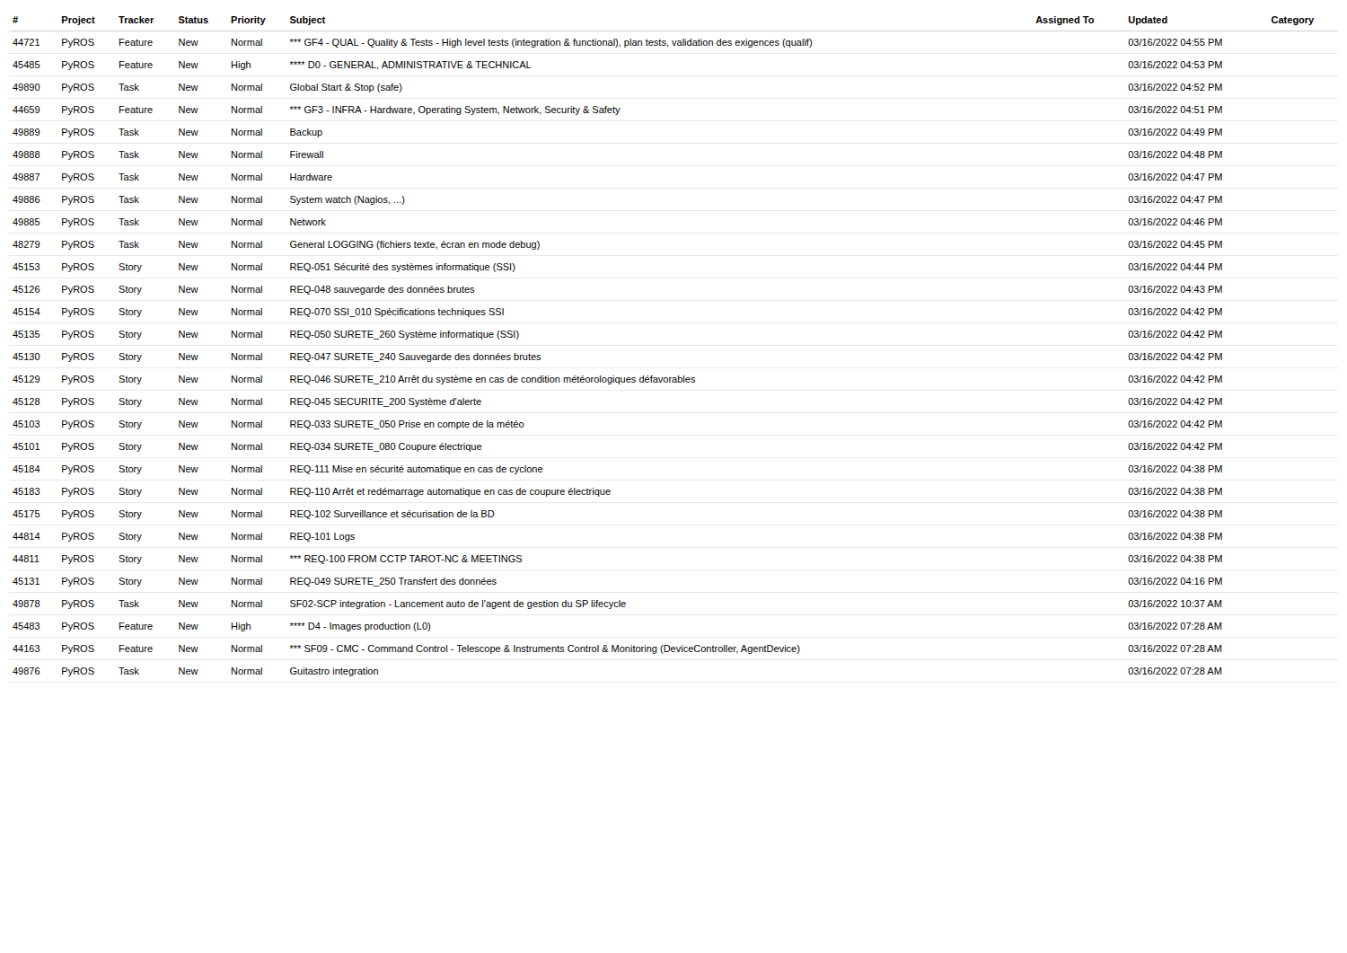| # | Project | Tracker | Status | Priority | Subject | Assigned To | Updated | Category |
| --- | --- | --- | --- | --- | --- | --- | --- | --- |
| 44721 | PyROS | Feature | New | Normal | *** GF4 - QUAL - Quality & Tests - High level tests (integration & functional), plan tests, validation des exigences (qualif) | | 03/16/2022 04:55 PM | |
| 45485 | PyROS | Feature | New | High | **** D0 - GENERAL, ADMINISTRATIVE & TECHNICAL | | 03/16/2022 04:53 PM | |
| 49890 | PyROS | Task | New | Normal | Global Start & Stop (safe) | | 03/16/2022 04:52 PM | |
| 44659 | PyROS | Feature | New | Normal | *** GF3 - INFRA - Hardware, Operating System, Network, Security & Safety | | 03/16/2022 04:51 PM | |
| 49889 | PyROS | Task | New | Normal | Backup | | 03/16/2022 04:49 PM | |
| 49888 | PyROS | Task | New | Normal | Firewall | | 03/16/2022 04:48 PM | |
| 49887 | PyROS | Task | New | Normal | Hardware | | 03/16/2022 04:47 PM | |
| 49886 | PyROS | Task | New | Normal | System watch (Nagios, ...) | | 03/16/2022 04:47 PM | |
| 49885 | PyROS | Task | New | Normal | Network | | 03/16/2022 04:46 PM | |
| 48279 | PyROS | Task | New | Normal | General LOGGING (fichiers texte, écran en mode debug) | | 03/16/2022 04:45 PM | |
| 45153 | PyROS | Story | New | Normal | REQ-051 Sécurité des systèmes informatique (SSI) | | 03/16/2022 04:44 PM | |
| 45126 | PyROS | Story | New | Normal | REQ-048 sauvegarde des données brutes | | 03/16/2022 04:43 PM | |
| 45154 | PyROS | Story | New | Normal | REQ-070 SSI_010 Spécifications techniques SSI | | 03/16/2022 04:42 PM | |
| 45135 | PyROS | Story | New | Normal | REQ-050 SURETE_260 Système informatique (SSI) | | 03/16/2022 04:42 PM | |
| 45130 | PyROS | Story | New | Normal | REQ-047 SURETE_240 Sauvegarde des données brutes | | 03/16/2022 04:42 PM | |
| 45129 | PyROS | Story | New | Normal | REQ-046 SURETE_210 Arrêt du système en cas de condition météorologiques défavorables | | 03/16/2022 04:42 PM | |
| 45128 | PyROS | Story | New | Normal | REQ-045 SECURITE_200 Système d'alerte | | 03/16/2022 04:42 PM | |
| 45103 | PyROS | Story | New | Normal | REQ-033 SURETE_050 Prise en compte de la météo | | 03/16/2022 04:42 PM | |
| 45101 | PyROS | Story | New | Normal | REQ-034 SURETE_080 Coupure électrique | | 03/16/2022 04:42 PM | |
| 45184 | PyROS | Story | New | Normal | REQ-111 Mise en sécurité automatique en cas de cyclone | | 03/16/2022 04:38 PM | |
| 45183 | PyROS | Story | New | Normal | REQ-110 Arrêt et redémarrage automatique en cas de coupure électrique | | 03/16/2022 04:38 PM | |
| 45175 | PyROS | Story | New | Normal | REQ-102 Surveillance et sécurisation de la BD | | 03/16/2022 04:38 PM | |
| 44814 | PyROS | Story | New | Normal | REQ-101 Logs | | 03/16/2022 04:38 PM | |
| 44811 | PyROS | Story | New | Normal | *** REQ-100 FROM CCTP TAROT-NC & MEETINGS | | 03/16/2022 04:38 PM | |
| 45131 | PyROS | Story | New | Normal | REQ-049 SURETE_250 Transfert des données | | 03/16/2022 04:16 PM | |
| 49878 | PyROS | Task | New | Normal | SF02-SCP integration - Lancement auto de l'agent de gestion du SP lifecycle | | 03/16/2022 10:37 AM | |
| 45483 | PyROS | Feature | New | High | **** D4 - Images production (L0) | | 03/16/2022 07:28 AM | |
| 44163 | PyROS | Feature | New | Normal | *** SF09 - CMC - Command Control - Telescope & Instruments Control & Monitoring (DeviceController, AgentDevice) | | 03/16/2022 07:28 AM | |
| 49876 | PyROS | Task | New | Normal | Guitastro integration | | 03/16/2022 07:28 AM | |